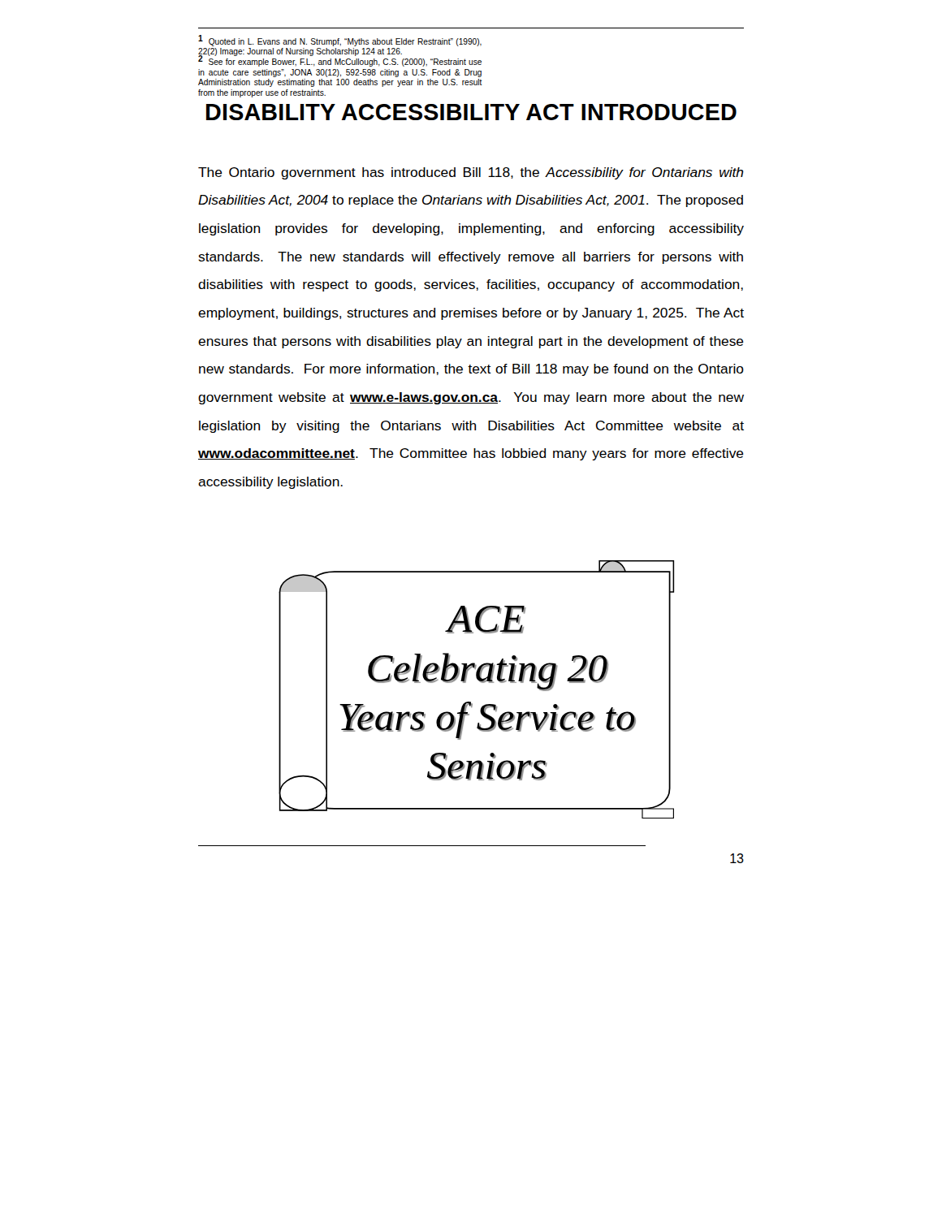1 Quoted in L. Evans and N. Strumpf, “Myths about Elder Restraint” (1990), 22(2) Image: Journal of Nursing Scholarship 124 at 126.
2 See for example Bower, F.L., and McCullough, C.S. (2000), “Restraint use in acute care settings”, JONA 30(12), 592-598 citing a U.S. Food & Drug Administration study estimating that 100 deaths per year in the U.S. result from the improper use of restraints.
DISABILITY ACCESSIBILITY ACT INTRODUCED
The Ontario government has introduced Bill 118, the Accessibility for Ontarians with Disabilities Act, 2004 to replace the Ontarians with Disabilities Act, 2001. The proposed legislation provides for developing, implementing, and enforcing accessibility standards. The new standards will effectively remove all barriers for persons with disabilities with respect to goods, services, facilities, occupancy of accommodation, employment, buildings, structures and premises before or by January 1, 2025. The Act ensures that persons with disabilities play an integral part in the development of these new standards. For more information, the text of Bill 118 may be found on the Ontario government website at www.e-laws.gov.on.ca. You may learn more about the new legislation by visiting the Ontarians with Disabilities Act Committee website at www.odacommittee.net. The Committee has lobbied many years for more effective accessibility legislation.
ACE
Celebrating 20
Years of Service to
Seniors
13